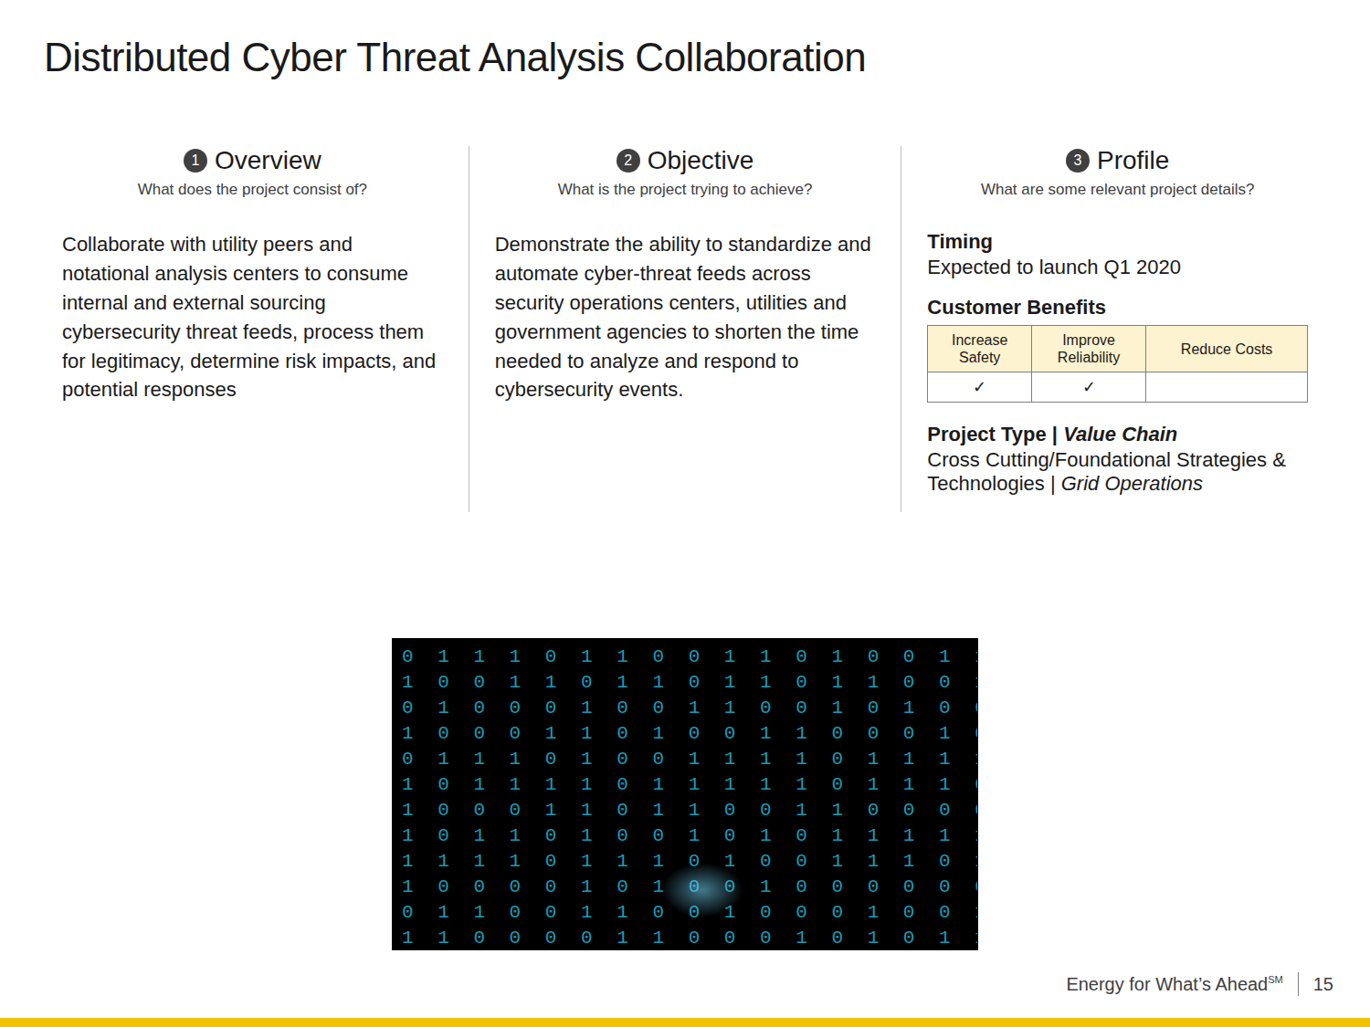Distributed Cyber Threat Analysis Collaboration
1 Overview
What does the project consist of?
Collaborate with utility peers and notational analysis centers to consume internal and external sourcing cybersecurity threat feeds, process them for legitimacy, determine risk impacts, and potential responses
2 Objective
What is the project trying to achieve?
Demonstrate the ability to standardize and automate cyber-threat feeds across security operations centers, utilities and government agencies to shorten the time needed to analyze and respond to cybersecurity events.
3 Profile
What are some relevant project details?
Timing
Expected to launch Q1 2020
Customer Benefits
| Increase Safety | Improve Reliability | Reduce Costs |
| --- | --- | --- |
| ✓ | ✓ | |
Project Type | Value Chain
Cross Cutting/Foundational Strategies & Technologies | Grid Operations
0 1 1 1 0 1 1 0 0 1 1 0 1 0 0 1 1 1 1 1 1 1 0 0 1 1 0 1 1 0 1 1 0 1 1 0 0 1 1 0 0 1 0 1 0 0 0 1 0 0 1 1 0 0 1 0 1 0 0 1 0 0 1 1 0 0 0 1 1 0 1 0 0 1 1 0 0 0 1 0 1 0 1 0 0 1 1 1 0 1 0 0 1 1 1 1 0 1 1 1 1 0 1 1 0 1 0 1 1 1 1 0 1 1 1 1 1 0 1 1 1 0 0 1 0 0 1 0 0 0 1 1 0 1 1 0 0 1 1 0 0 0 0 0 1 0 0 1 0 1 1 0 1 0 0 1 0 1 0 1 1 1 1 1 1 1 1 1 1 1 1 1 0 1 1 1 0 1 0 0 1 1 1 0 1 0 1 1 0 1 0 0 0 0 1 0 1 0 0 1 0 0 0 0 0 0 0 0 0 0 0 1 1 0 0 1 1 0 0 1 0 0 0 1 0 0 1 1 1 0 1 1 1 0 0 0 0 1 1 0 0 0 1 0 1 0 1 1 1 0 1 1 1 0 0 1 0 0 1 1 0 1 1 0 1 1 0 1 0 0 1 0 0 1 0 1 0 1 1 0 0 1 0 1 0 1 0 0 0 1 0 1 0 0
Energy for What’s AheadSM 15